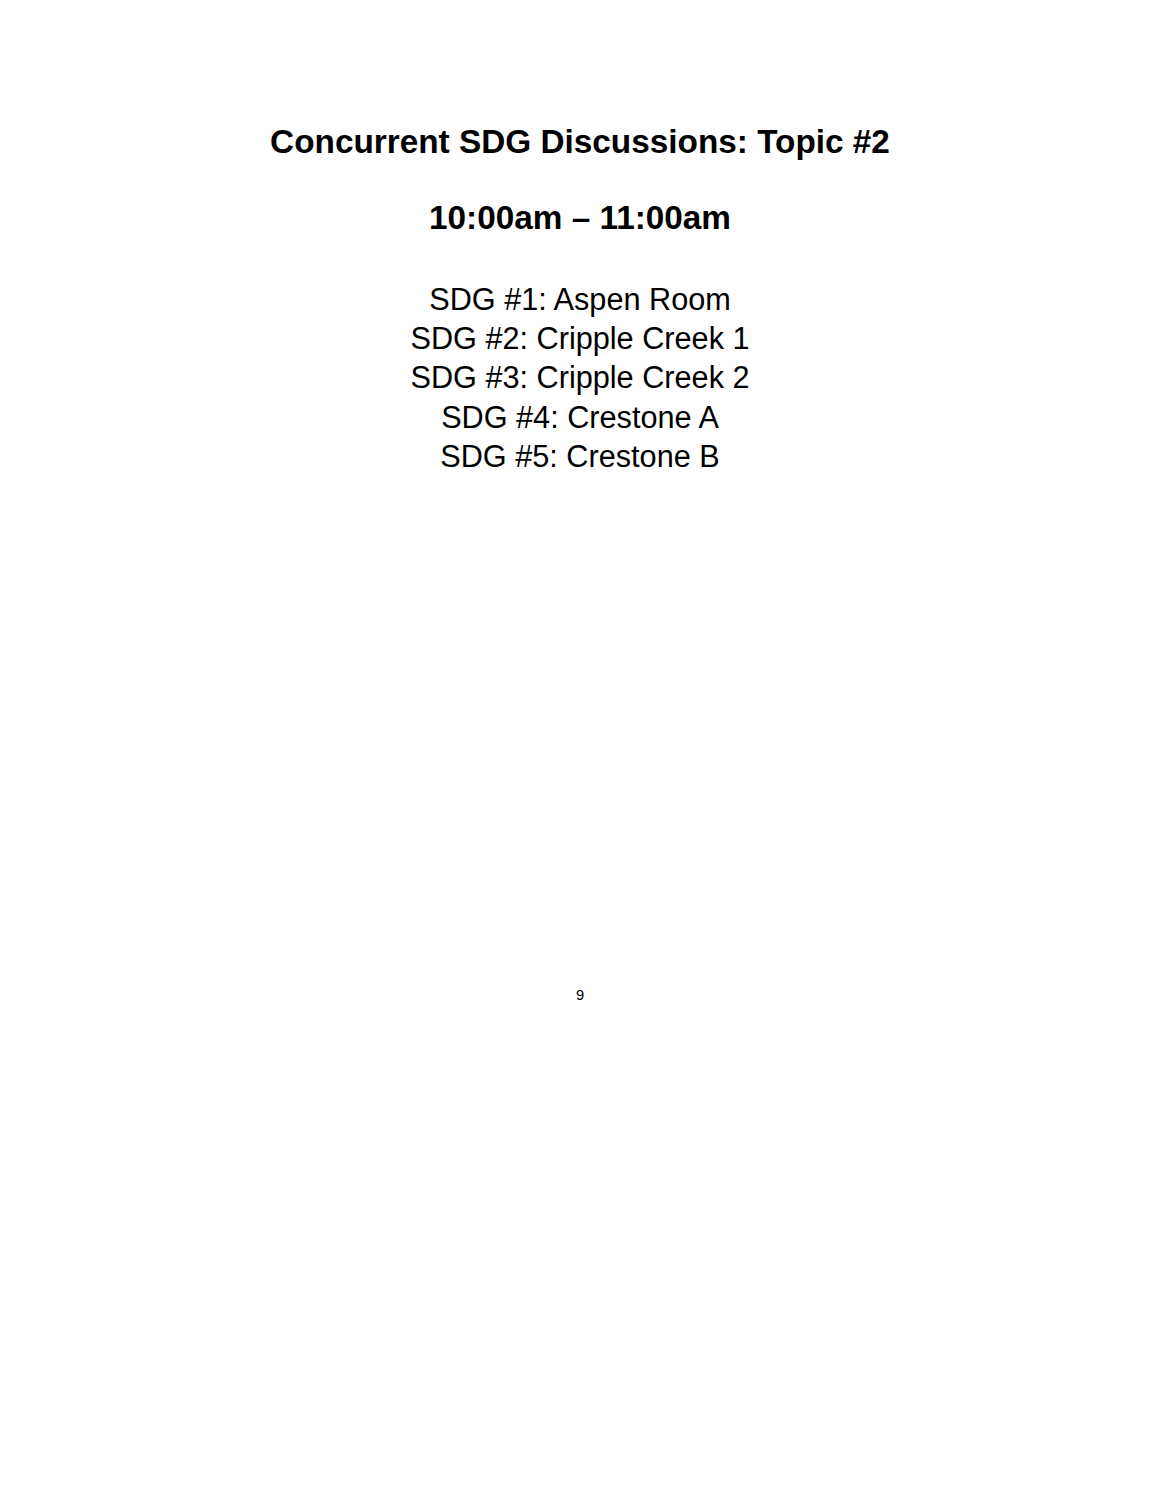Concurrent SDG Discussions: Topic #2
10:00am – 11:00am
SDG #1: Aspen Room
SDG #2: Cripple Creek 1
SDG #3: Cripple Creek 2
SDG #4: Crestone A
SDG #5: Crestone B
9